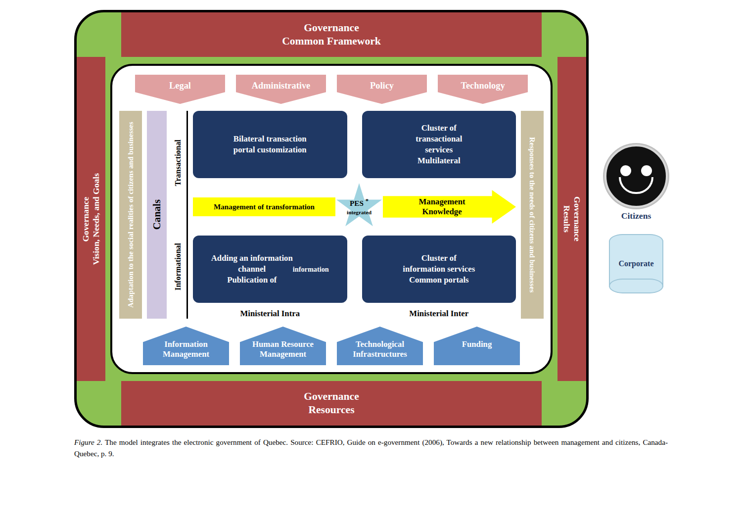Governance
Common Framework
Governance
Vision, Needs, and Goals
Legal
Administrative
Policy
Technology
Adaptation to the social realities of citizens and businesses
Canals
Transactional
Informational
Bilateral transaction
portal customization
Cluster of
transactional
services
Multilateral
Management of transformation
PES *
integrated
Management
Knowledge
Adding an information
channel
Publication of
information
Cluster of
information services
Common portals
Ministerial Intra
Ministerial Inter
Responses to the needs of citizens and businesses
Information
Management
Human Resource
Management
Technological
Infrastructures
Funding
Governance
Results
Governance
Resources
Citizens
Corporate
Figure 2. The model integrates the electronic government of Quebec. Source: CEFRIO, Guide on e-government (2006), Towards a new relationship between management and citizens, Canada-Quebec, p. 9.